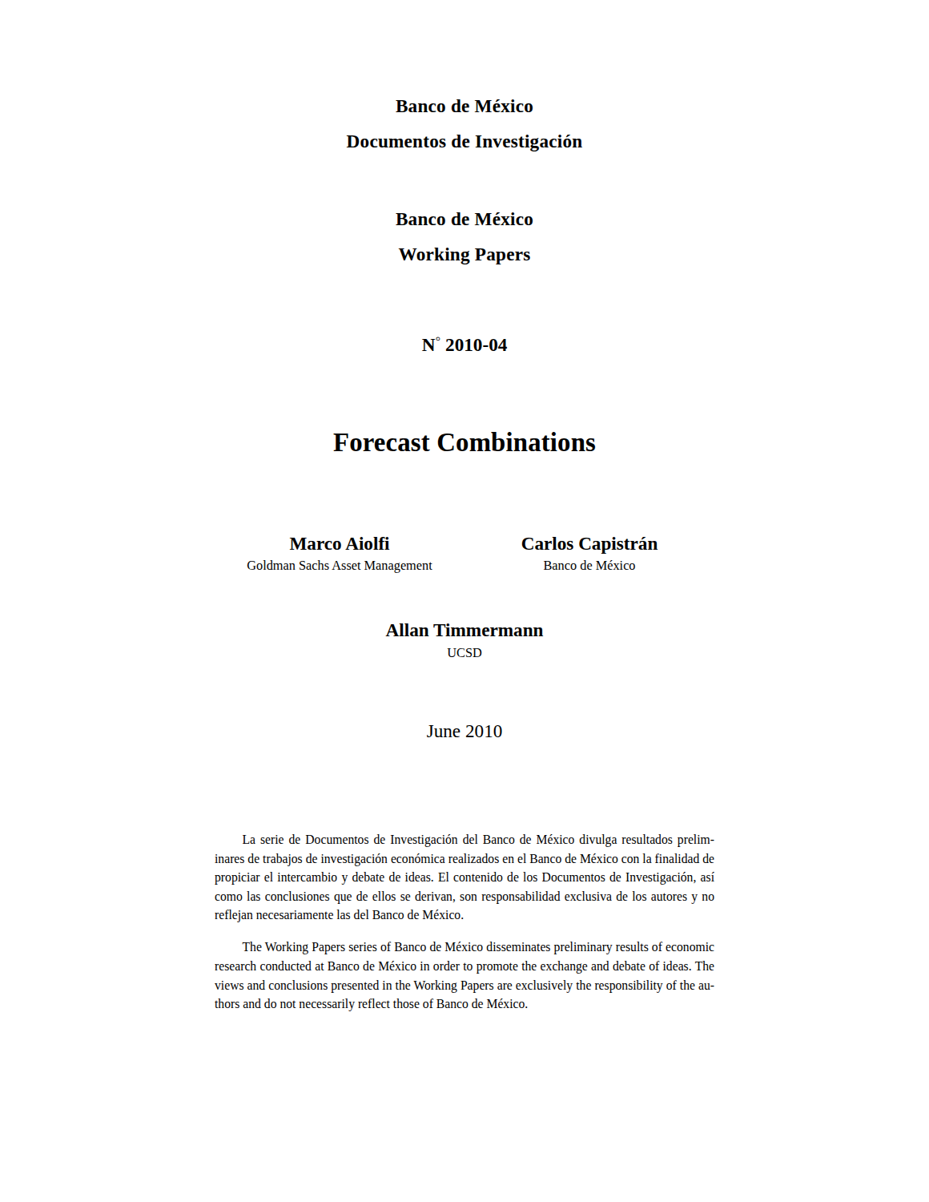Banco de México Documentos de Investigación
Banco de México Working Papers
N◦ 2010-04
Forecast Combinations
| Marco Aiolfi Goldman Sachs Asset Management | Carlos Capistrán Banco de México |
Allan Timmermann
UCSD
June 2010
La serie de Documentos de Investigación del Banco de México divulga resultados preliminares de trabajos de investigación económica realizados en el Banco de México con la finalidad de propiciar el intercambio y debate de ideas. El contenido de los Documentos de Investigación, así como las conclusiones que de ellos se derivan, son responsabilidad exclusiva de los autores y no reflejan necesariamente las del Banco de México.
The Working Papers series of Banco de México disseminates preliminary results of economic research conducted at Banco de México in order to promote the exchange and debate of ideas. The views and conclusions presented in the Working Papers are exclusively the responsibility of the authors and do not necessarily reflect those of Banco de México.